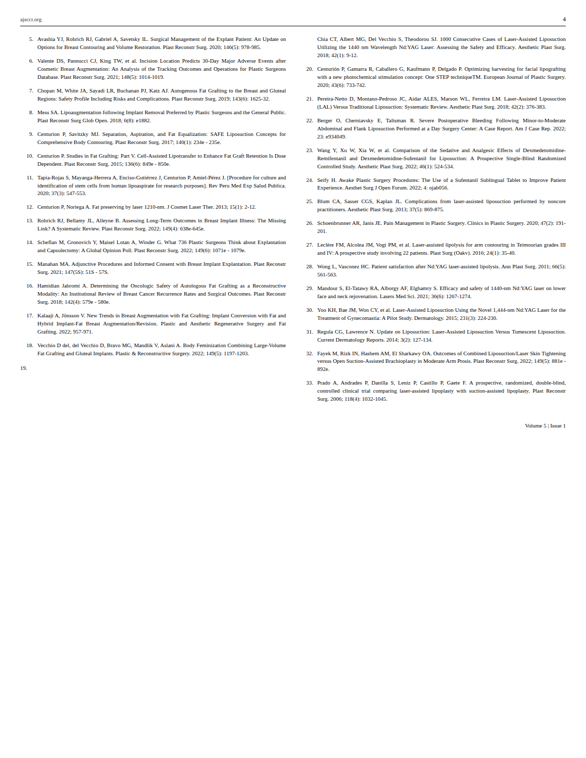ajsccr.org 4
5. Avashia YJ, Rohrich RJ, Gabriel A, Savetsky IL. Surgical Management of the Explant Patient: An Update on Options for Breast Contouring and Volume Restoration. Plast Reconstr Surg. 2020; 146(5): 978-985.
6. Valente DS, Pannucci CJ, King TW, et al. Incision Location Predicts 30-Day Major Adverse Events after Cosmetic Breast Augmentation: An Analysis of the Tracking Outcomes and Operations for Plastic Surgeons Database. Plast Reconstr Surg. 2021; 148(5): 1014-1019.
7. Chopan M, White JA, Sayadi LR, Buchanan PJ, Katz AJ. Autogenous Fat Grafting to the Breast and Gluteal Regions: Safety Profile Including Risks and Complications. Plast Reconstr Surg. 2019; 143(6): 1625-32.
8. Mess SA. Lipoaugmentation following Implant Removal Preferred by Plastic Surgeons and the General Public. Plast Reconstr Surg Glob Open. 2018; 6(8): e1882.
9. Centurion P, Savitzky MJ. Separation, Aspiration, and Fat Equalization: SAFE Liposuction Concepts for Comprehensive Body Contouring. Plast Reconstr Surg. 2017; 140(1): 234e - 235e.
10. Centurion P. Studies in Fat Grafting: Part V. Cell-Assisted Lipotransfer to Enhance Fat Graft Retention Is Dose Dependent. Plast Reconstr Surg. 2015; 136(6): 849e - 850e.
11. Tapia-Rojas S, Mayanga-Herrera A, Enciso-Gutiérrez J, Centurion P, Amiel-Pérez J. [Procedure for culture and identification of stem cells from human lipoaspirate for research purposes]. Rev Peru Med Exp Salud Publica. 2020; 37(3): 547-553.
12. Centurion P, Noriega A. Fat preserving by laser 1210-nm. J Cosmet Laser Ther. 2013; 15(1): 2-12.
13. Rohrich RJ, Bellamy JL, Alleyne B. Assessing Long-Term Outcomes in Breast Implant Illness: The Missing Link? A Systematic Review. Plast Reconstr Surg. 2022; 149(4): 638e-645e.
14. Scheflan M, Gronovich Y, Maisel Lotan A, Winder G. What 736 Plastic Surgeons Think about Explantation and Capsulectomy: A Global Opinion Poll. Plast Reconstr Surg. 2022; 149(6): 1071e - 1079e.
15. Manahan MA. Adjunctive Procedures and Informed Consent with Breast Implant Explantation. Plast Reconstr Surg. 2021; 147(5S): 51S - 57S.
16. Hamidian Jahromi A. Determining the Oncologic Safety of Autologous Fat Grafting as a Reconstructive Modality: An Institutional Review of Breast Cancer Recurrence Rates and Surgical Outcomes. Plast Reconstr Surg. 2018; 142(4): 579e - 580e.
17. Kalaaji A, Jönsson V. New Trends in Breast Augmentation with Fat Grafting: Implant Conversion with Fat and Hybrid Implant-Fat Breast Augmentation/Revision. Plastic and Aesthetic Regenerative Surgery and Fat Grafting. 2022; 957-971.
18. Vecchio D del, del Vecchio D, Bravo MG, Mandlik V, Aslani A. Body Feminization Combining Large-Volume Fat Grafting and Gluteal Implants. Plastic & Reconstructive Surgery. 2022; 149(5): 1197-1203.
19.
Chia CT, Albert MG, Del Vecchio S, Theodorou SJ. 1000 Consecutive Cases of Laser-Assisted Liposuction Utilizing the 1440 nm Wavelength Nd:YAG Laser: Assessing the Safety and Efficacy. Aesthetic Plast Surg. 2018; 42(1): 9-12.
20. Centurión P, Gamarra R, Caballero G, Kaufmann P, Delgado P. Optimizing harvesting for facial lipografting with a new photochemical stimulation concept: One STEP techniqueTM. European Journal of Plastic Surgery. 2020; 43(6): 733-742.
21. Pereira-Netto D, Montano-Pedroso JC, Aidar ALES, Marson WL, Ferreira LM. Laser-Assisted Liposuction (LAL) Versus Traditional Liposuction: Systematic Review. Aesthetic Plast Surg. 2018; 42(2): 376-383.
22. Berger O, Cherniavsky E, Talisman R. Severe Postoperative Bleeding Following Minor-to-Moderate Abdominal and Flank Liposuction Performed at a Day Surgery Center: A Case Report. Am J Case Rep. 2022; 23: e934049.
23. Wang Y, Xu W, Xia W, et al. Comparison of the Sedative and Analgesic Effects of Dexmedetomidine-Remifentanil and Dexmedetomidine-Sufentanil for Liposuction: A Prospective Single-Blind Randomized Controlled Study. Aesthetic Plast Surg. 2022; 46(1): 524-534.
24. Seify H. Awake Plastic Surgery Procedures: The Use of a Sufentanil Sublingual Tablet to Improve Patient Experience. Aesthet Surg J Open Forum. 2022; 4: ojab056.
25. Blum CA, Sasser CGS, Kaplan JL. Complications from laser-assisted liposuction performed by noncore practitioners. Aesthetic Plast Surg. 2013; 37(5): 869-875.
26. Schoenbrunner AR, Janis JE. Pain Management in Plastic Surgery. Clinics in Plastic Surgery. 2020; 47(2): 191-201.
27. Leclère FM, Alcolea JM, Vogt PM, et al. Laser-assisted lipolysis for arm contouring in Teimourian grades III and IV: A prospective study involving 22 patients. Plast Surg (Oakv). 2016; 24(1): 35-40.
28. Wong L, Vasconez HC. Patient satisfaction after Nd:YAG laser-assisted lipolysis. Ann Plast Surg. 2011; 66(5): 561-563.
29. Mandour S, El-Tatawy RA, Alborgy AF, Elghamry S. Efficacy and safety of 1440-nm Nd:YAG laser on lower face and neck rejuvenation. Lasers Med Sci. 2021; 36(6): 1267-1274.
30. Yoo KH, Bae JM, Won CY, et al. Laser-Assisted Liposuction Using the Novel 1,444-nm Nd:YAG Laser for the Treatment of Gynecomastia: A Pilot Study. Dermatology. 2015; 231(3): 224-230.
31. Regula CG, Lawrence N. Update on Liposuction: Laser-Assisted Liposuction Versus Tumescent Liposuction. Current Dermatology Reports. 2014; 3(2): 127-134.
32. Fayek M, Rizk IN, Hashem AM, El Sharkawy OA. Outcomes of Combined Liposuction/Laser Skin Tightening versus Open Suction-Assisted Brachioplasty in Moderate Arm Ptosis. Plast Reconstr Surg. 2022; 149(5): 881e - 892e.
33. Prado A, Andrades P, Danilla S, Leniz P, Castillo P, Gaete F. A prospective, randomized, double-blind, controlled clinical trial comparing laser-assisted lipoplasty with suction-assisted lipoplasty. Plast Reconstr Surg. 2006; 118(4): 1032-1045.
Volume 5 | Issue 1